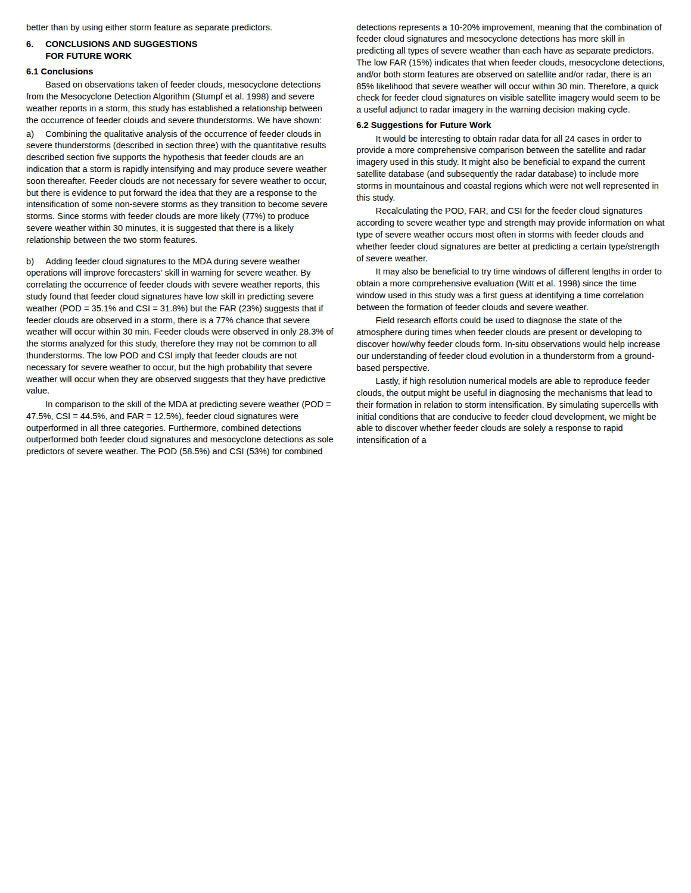better than by using either storm feature as separate predictors.
6. Conclusions and Suggestionsfor Future Work
6.1 Conclusions
Based on observations taken of feeder clouds, mesocyclone detections from the Mesocyclone Detection Algorithm (Stumpf et al. 1998) and severe weather reports in a storm, this study has established a relationship between the occurrence of feeder clouds and severe thunderstorms. We have shown:
a) Combining the qualitative analysis of the occurrence of feeder clouds in severe thunderstorms (described in section three) with the quantitative results described section five supports the hypothesis that feeder clouds are an indication that a storm is rapidly intensifying and may produce severe weather soon thereafter. Feeder clouds are not necessary for severe weather to occur, but there is evidence to put forward the idea that they are a response to the intensification of some non-severe storms as they transition to become severe storms. Since storms with feeder clouds are more likely (77%) to produce severe weather within 30 minutes, it is suggested that there is a likely relationship between the two storm features.
b) Adding feeder cloud signatures to the MDA during severe weather operations will improve forecasters’ skill in warning for severe weather. By correlating the occurrence of feeder clouds with severe weather reports, this study found that feeder cloud signatures have low skill in predicting severe weather (POD = 35.1% and CSI = 31.8%) but the FAR (23%) suggests that if feeder clouds are observed in a storm, there is a 77% chance that severe weather will occur within 30 min. Feeder clouds were observed in only 28.3% of the storms analyzed for this study, therefore they may not be common to all thunderstorms. The low POD and CSI imply that feeder clouds are not necessary for severe weather to occur, but the high probability that severe weather will occur when they are observed suggests that they have predictive value.
In comparison to the skill of the MDA at predicting severe weather (POD = 47.5%, CSI = 44.5%, and FAR = 12.5%), feeder cloud signatures were outperformed in all three categories. Furthermore, combined detections outperformed both feeder cloud signatures and mesocyclone detections as sole predictors of severe weather. The POD (58.5%) and CSI (53%) for combined detections represents a 10-20% improvement, meaning that the combination of feeder cloud signatures and mesocyclone detections has more skill in predicting all types of severe weather than each have as separate predictors. The low FAR (15%) indicates that when feeder clouds, mesocyclone detections, and/or both storm features are observed on satellite and/or radar, there is an 85% likelihood that severe weather will occur within 30 min. Therefore, a quick check for feeder cloud signatures on visible satellite imagery would seem to be a useful adjunct to radar imagery in the warning decision making cycle.
6.2 Suggestions for Future Work
It would be interesting to obtain radar data for all 24 cases in order to provide a more comprehensive comparison between the satellite and radar imagery used in this study. It might also be beneficial to expand the current satellite database (and subsequently the radar database) to include more storms in mountainous and coastal regions which were not well represented in this study.
Recalculating the POD, FAR, and CSI for the feeder cloud signatures according to severe weather type and strength may provide information on what type of severe weather occurs most often in storms with feeder clouds and whether feeder cloud signatures are better at predicting a certain type/strength of severe weather.
It may also be beneficial to try time windows of different lengths in order to obtain a more comprehensive evaluation (Witt et al. 1998) since the time window used in this study was a first guess at identifying a time correlation between the formation of feeder clouds and severe weather.
Field research efforts could be used to diagnose the state of the atmosphere during times when feeder clouds are present or developing to discover how/why feeder clouds form. In-situ observations would help increase our understanding of feeder cloud evolution in a thunderstorm from a ground-based perspective.
Lastly, if high resolution numerical models are able to reproduce feeder clouds, the output might be useful in diagnosing the mechanisms that lead to their formation in relation to storm intensification. By simulating supercells with initial conditions that are conducive to feeder cloud development, we might be able to discover whether feeder clouds are solely a response to rapid intensification of a